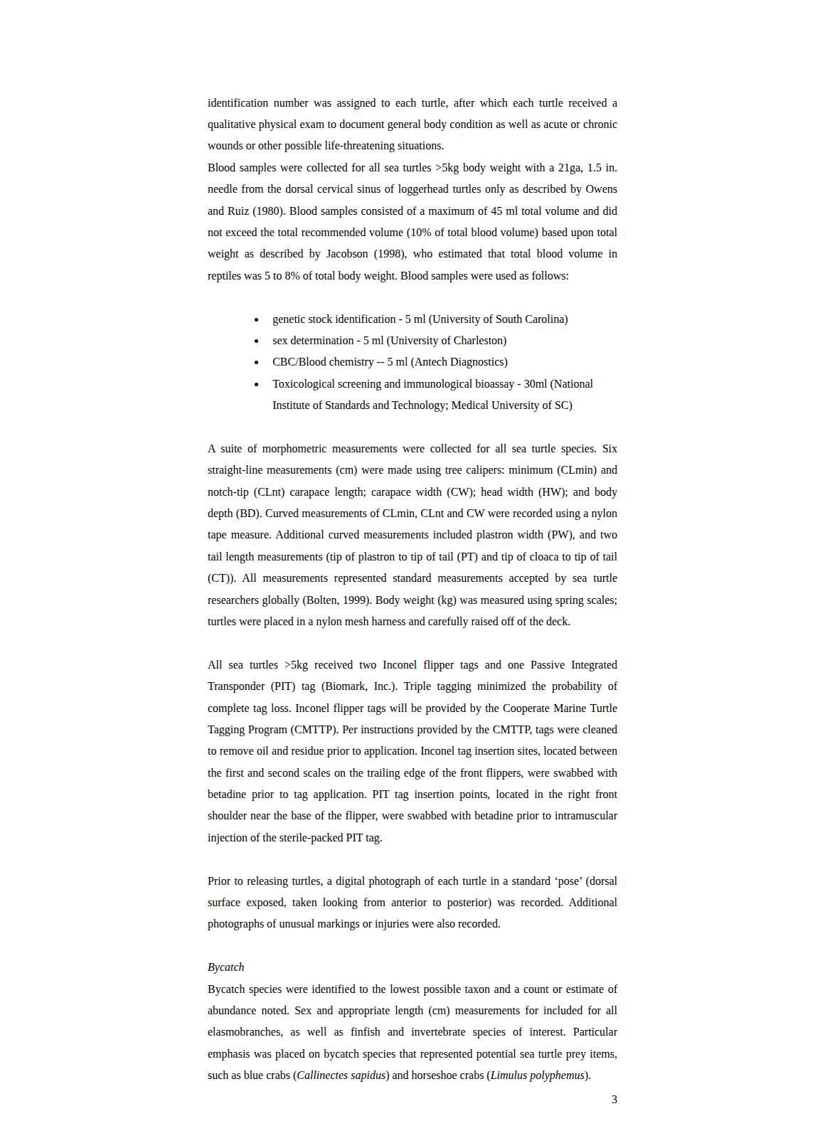identification number was assigned to each turtle, after which each turtle received a qualitative physical exam to document general body condition as well as acute or chronic wounds or other possible life-threatening situations.
Blood samples were collected for all sea turtles >5kg body weight with a 21ga, 1.5 in. needle from the dorsal cervical sinus of loggerhead turtles only as described by Owens and Ruiz (1980). Blood samples consisted of a maximum of 45 ml total volume and did not exceed the total recommended volume (10% of total blood volume) based upon total weight as described by Jacobson (1998), who estimated that total blood volume in reptiles was 5 to 8% of total body weight. Blood samples were used as follows:
genetic stock identification - 5 ml (University of South Carolina)
sex determination - 5 ml (University of Charleston)
CBC/Blood chemistry -- 5 ml (Antech Diagnostics)
Toxicological screening and immunological bioassay - 30ml (National Institute of Standards and Technology; Medical University of SC)
A suite of morphometric measurements were collected for all sea turtle species. Six straight-line measurements (cm) were made using tree calipers: minimum (CLmin) and notch-tip (CLnt) carapace length; carapace width (CW); head width (HW); and body depth (BD). Curved measurements of CLmin, CLnt and CW were recorded using a nylon tape measure. Additional curved measurements included plastron width (PW), and two tail length measurements (tip of plastron to tip of tail (PT) and tip of cloaca to tip of tail (CT)). All measurements represented standard measurements accepted by sea turtle researchers globally (Bolten, 1999). Body weight (kg) was measured using spring scales; turtles were placed in a nylon mesh harness and carefully raised off of the deck.
All sea turtles >5kg received two Inconel flipper tags and one Passive Integrated Transponder (PIT) tag (Biomark, Inc.). Triple tagging minimized the probability of complete tag loss. Inconel flipper tags will be provided by the Cooperate Marine Turtle Tagging Program (CMTTP). Per instructions provided by the CMTTP, tags were cleaned to remove oil and residue prior to application. Inconel tag insertion sites, located between the first and second scales on the trailing edge of the front flippers, were swabbed with betadine prior to tag application. PIT tag insertion points, located in the right front shoulder near the base of the flipper, were swabbed with betadine prior to intramuscular injection of the sterile-packed PIT tag.
Prior to releasing turtles, a digital photograph of each turtle in a standard ‘pose’ (dorsal surface exposed, taken looking from anterior to posterior) was recorded. Additional photographs of unusual markings or injuries were also recorded.
Bycatch
Bycatch species were identified to the lowest possible taxon and a count or estimate of abundance noted. Sex and appropriate length (cm) measurements for included for all elasmobranches, as well as finfish and invertebrate species of interest. Particular emphasis was placed on bycatch species that represented potential sea turtle prey items, such as blue crabs (Callinectes sapidus) and horseshoe crabs (Limulus polyphemus).
3